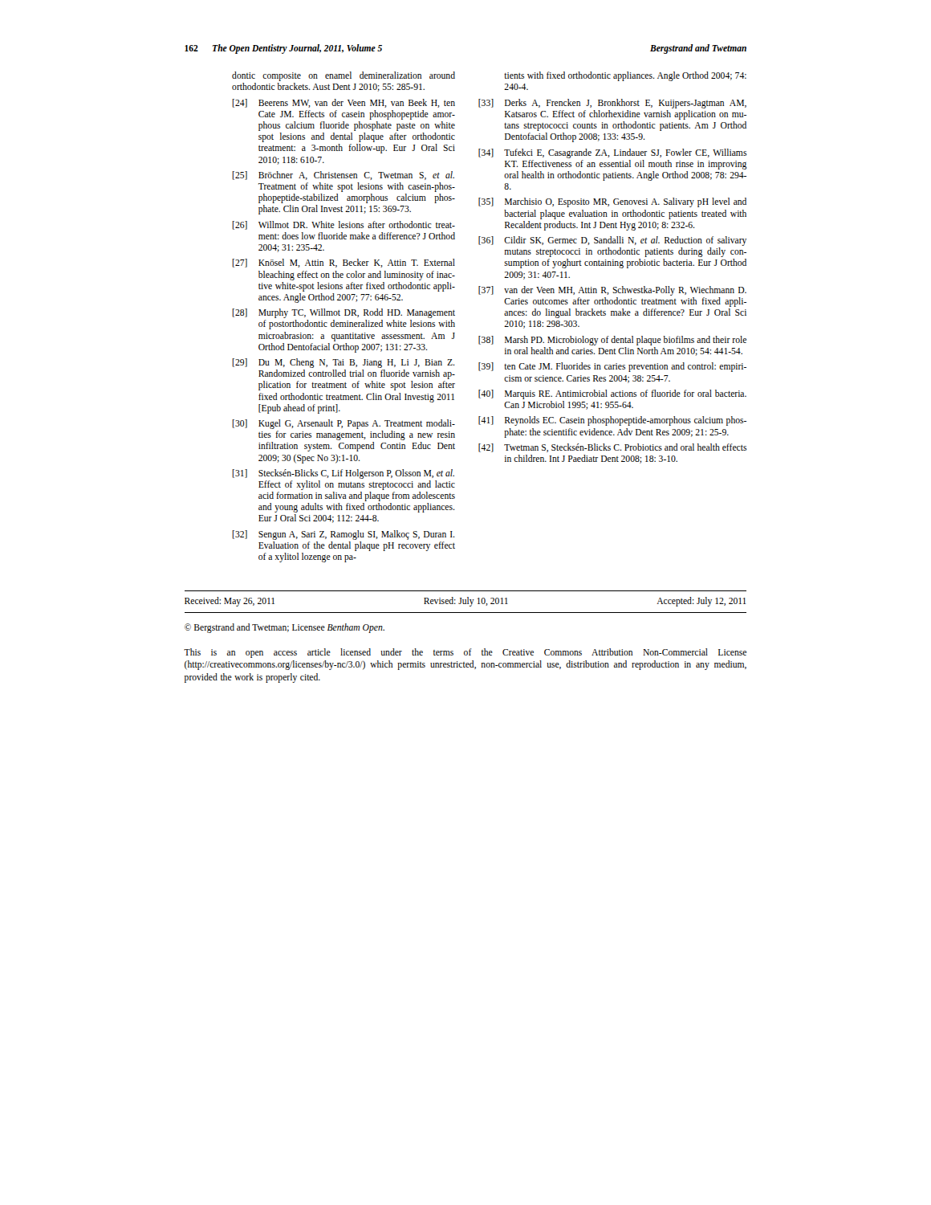162 The Open Dentistry Journal, 2011, Volume 5
Bergstrand and Twetman
dontic composite on enamel demineralization around orthodontic brackets. Aust Dent J 2010; 55: 285-91.
[24]
Beerens MW, van der Veen MH, van Beek H, ten Cate JM. Effects of casein phosphopeptide amorphous calcium fluoride phosphate paste on white spot lesions and dental plaque after orthodontic treatment: a 3-month follow-up. Eur J Oral Sci 2010; 118: 610-7.
[25]
Bröchner A, Christensen C, Twetman S, et al. Treatment of white spot lesions with casein-phosphopeptide-stabilized amorphous calcium phosphate. Clin Oral Invest 2011; 15: 369-73.
[26]
Willmot DR. White lesions after orthodontic treatment: does low fluoride make a difference? J Orthod 2004; 31: 235-42.
[27]
Knösel M, Attin R, Becker K, Attin T. External bleaching effect on the color and luminosity of inactive white-spot lesions after fixed orthodontic appliances. Angle Orthod 2007; 77: 646-52.
[28]
Murphy TC, Willmot DR, Rodd HD. Management of postorthodontic demineralized white lesions with microabrasion: a quantitative assessment. Am J Orthod Dentofacial Orthop 2007; 131: 27-33.
[29]
Du M, Cheng N, Tai B, Jiang H, Li J, Bian Z. Randomized controlled trial on fluoride varnish application for treatment of white spot lesion after fixed orthodontic treatment. Clin Oral Investig 2011 [Epub ahead of print].
[30]
Kugel G, Arsenault P, Papas A. Treatment modalities for caries management, including a new resin infiltration system. Compend Contin Educ Dent 2009; 30 (Spec No 3):1-10.
[31]
Stecksén-Blicks C, Lif Holgerson P, Olsson M, et al. Effect of xylitol on mutans streptococci and lactic acid formation in saliva and plaque from adolescents and young adults with fixed orthodontic appliances. Eur J Oral Sci 2004; 112: 244-8.
[32]
Sengun A, Sari Z, Ramoglu SI, Malkoç S, Duran I. Evaluation of the dental plaque pH recovery effect of a xylitol lozenge on pa-
tients with fixed orthodontic appliances. Angle Orthod 2004; 74: 240-4.
[33]
Derks A, Frencken J, Bronkhorst E, Kuijpers-Jagtman AM, Katsaros C. Effect of chlorhexidine varnish application on mutans streptococci counts in orthodontic patients. Am J Orthod Dentofacial Orthop 2008; 133: 435-9.
[34]
Tufekci E, Casagrande ZA, Lindauer SJ, Fowler CE, Williams KT. Effectiveness of an essential oil mouth rinse in improving oral health in orthodontic patients. Angle Orthod 2008; 78: 294-8.
[35]
Marchisio O, Esposito MR, Genovesi A. Salivary pH level and bacterial plaque evaluation in orthodontic patients treated with Recaldent products. Int J Dent Hyg 2010; 8: 232-6.
[36]
Cildir SK, Germec D, Sandalli N, et al. Reduction of salivary mutans streptococci in orthodontic patients during daily consumption of yoghurt containing probiotic bacteria. Eur J Orthod 2009; 31: 407-11.
[37]
van der Veen MH, Attin R, Schwestka-Polly R, Wiechmann D. Caries outcomes after orthodontic treatment with fixed appliances: do lingual brackets make a difference? Eur J Oral Sci 2010; 118: 298-303.
[38]
Marsh PD. Microbiology of dental plaque biofilms and their role in oral health and caries. Dent Clin North Am 2010; 54: 441-54.
[39]
ten Cate JM. Fluorides in caries prevention and control: empiricism or science. Caries Res 2004; 38: 254-7.
[40]
Marquis RE. Antimicrobial actions of fluoride for oral bacteria. Can J Microbiol 1995; 41: 955-64.
[41]
Reynolds EC. Casein phosphopeptide-amorphous calcium phosphate: the scientific evidence. Adv Dent Res 2009; 21: 25-9.
[42]
Twetman S, Stecksén-Blicks C. Probiotics and oral health effects in children. Int J Paediatr Dent 2008; 18: 3-10.
Received: May 26, 2011 Revised: July 10, 2011 Accepted: July 12, 2011
© Bergstrand and Twetman; Licensee Bentham Open.
This is an open access article licensed under the terms of the Creative Commons Attribution Non-Commercial License (http://creativecommons.org/licenses/by-nc/3.0/) which permits unrestricted, non-commercial use, distribution and reproduction in any medium, provided the work is properly cited.